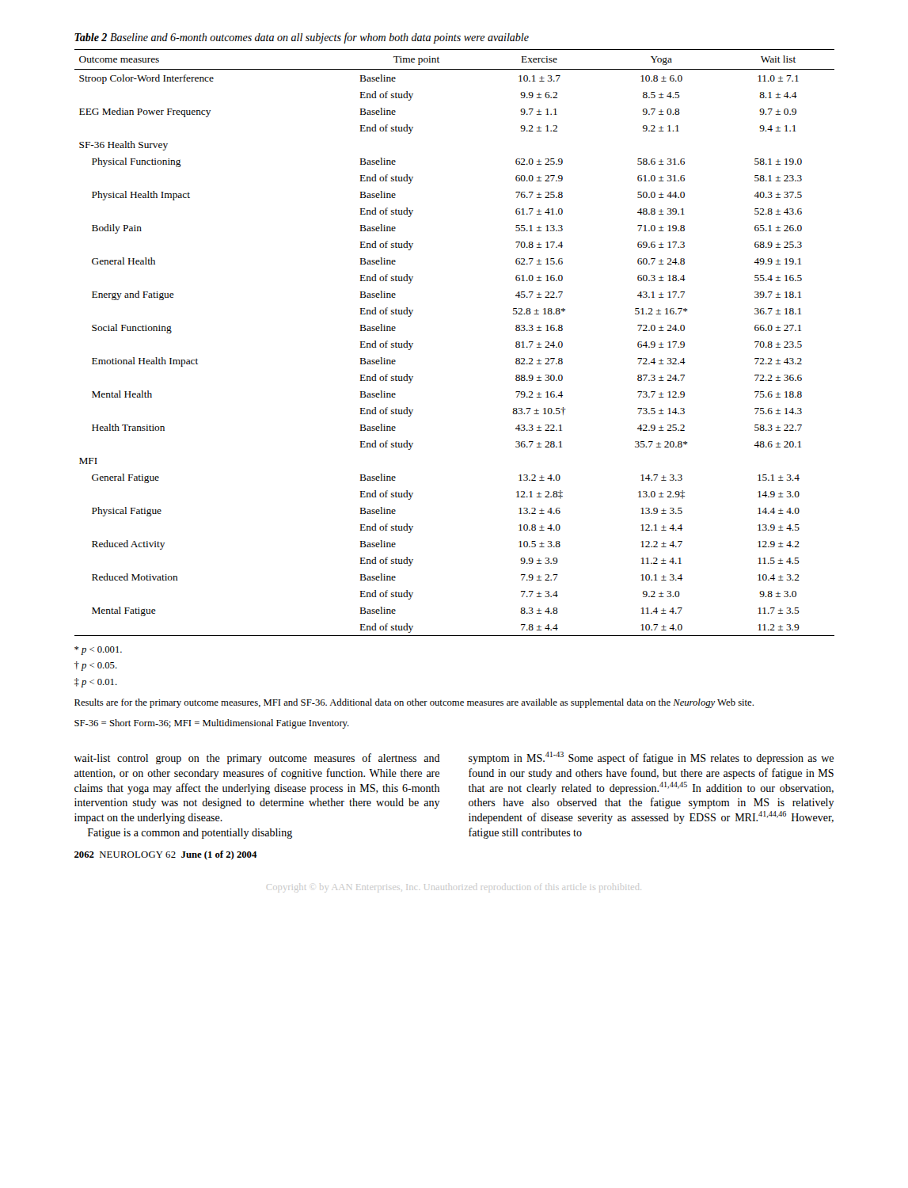Table 2 Baseline and 6-month outcomes data on all subjects for whom both data points were available
| Outcome measures | Time point | Exercise | Yoga | Wait list |
| --- | --- | --- | --- | --- |
| Stroop Color-Word Interference | Baseline | 10.1 ± 3.7 | 10.8 ± 6.0 | 11.0 ± 7.1 |
| | End of study | 9.9 ± 6.2 | 8.5 ± 4.5 | 8.1 ± 4.4 |
| EEG Median Power Frequency | Baseline | 9.7 ± 1.1 | 9.7 ± 0.8 | 9.7 ± 0.9 |
| | End of study | 9.2 ± 1.2 | 9.2 ± 1.1 | 9.4 ± 1.1 |
| SF-36 Health Survey | | | | |
| Physical Functioning | Baseline | 62.0 ± 25.9 | 58.6 ± 31.6 | 58.1 ± 19.0 |
| | End of study | 60.0 ± 27.9 | 61.0 ± 31.6 | 58.1 ± 23.3 |
| Physical Health Impact | Baseline | 76.7 ± 25.8 | 50.0 ± 44.0 | 40.3 ± 37.5 |
| | End of study | 61.7 ± 41.0 | 48.8 ± 39.1 | 52.8 ± 43.6 |
| Bodily Pain | Baseline | 55.1 ± 13.3 | 71.0 ± 19.8 | 65.1 ± 26.0 |
| | End of study | 70.8 ± 17.4 | 69.6 ± 17.3 | 68.9 ± 25.3 |
| General Health | Baseline | 62.7 ± 15.6 | 60.7 ± 24.8 | 49.9 ± 19.1 |
| | End of study | 61.0 ± 16.0 | 60.3 ± 18.4 | 55.4 ± 16.5 |
| Energy and Fatigue | Baseline | 45.7 ± 22.7 | 43.1 ± 17.7 | 39.7 ± 18.1 |
| | End of study | 52.8 ± 18.8* | 51.2 ± 16.7* | 36.7 ± 18.1 |
| Social Functioning | Baseline | 83.3 ± 16.8 | 72.0 ± 24.0 | 66.0 ± 27.1 |
| | End of study | 81.7 ± 24.0 | 64.9 ± 17.9 | 70.8 ± 23.5 |
| Emotional Health Impact | Baseline | 82.2 ± 27.8 | 72.4 ± 32.4 | 72.2 ± 43.2 |
| | End of study | 88.9 ± 30.0 | 87.3 ± 24.7 | 72.2 ± 36.6 |
| Mental Health | Baseline | 79.2 ± 16.4 | 73.7 ± 12.9 | 75.6 ± 18.8 |
| | End of study | 83.7 ± 10.5† | 73.5 ± 14.3 | 75.6 ± 14.3 |
| Health Transition | Baseline | 43.3 ± 22.1 | 42.9 ± 25.2 | 58.3 ± 22.7 |
| | End of study | 36.7 ± 28.1 | 35.7 ± 20.8* | 48.6 ± 20.1 |
| MFI | | | | |
| General Fatigue | Baseline | 13.2 ± 4.0 | 14.7 ± 3.3 | 15.1 ± 3.4 |
| | End of study | 12.1 ± 2.8‡ | 13.0 ± 2.9‡ | 14.9 ± 3.0 |
| Physical Fatigue | Baseline | 13.2 ± 4.6 | 13.9 ± 3.5 | 14.4 ± 4.0 |
| | End of study | 10.8 ± 4.0 | 12.1 ± 4.4 | 13.9 ± 4.5 |
| Reduced Activity | Baseline | 10.5 ± 3.8 | 12.2 ± 4.7 | 12.9 ± 4.2 |
| | End of study | 9.9 ± 3.9 | 11.2 ± 4.1 | 11.5 ± 4.5 |
| Reduced Motivation | Baseline | 7.9 ± 2.7 | 10.1 ± 3.4 | 10.4 ± 3.2 |
| | End of study | 7.7 ± 3.4 | 9.2 ± 3.0 | 9.8 ± 3.0 |
| Mental Fatigue | Baseline | 8.3 ± 4.8 | 11.4 ± 4.7 | 11.7 ± 3.5 |
| | End of study | 7.8 ± 4.4 | 10.7 ± 4.0 | 11.2 ± 3.9 |
* p < 0.001.
† p < 0.05.
‡ p < 0.01.
Results are for the primary outcome measures, MFI and SF-36. Additional data on other outcome measures are available as supplemental data on the Neurology Web site.
SF-36 = Short Form-36; MFI = Multidimensional Fatigue Inventory.
wait-list control group on the primary outcome measures of alertness and attention, or on other secondary measures of cognitive function. While there are claims that yoga may affect the underlying disease process in MS, this 6-month intervention study was not designed to determine whether there would be any impact on the underlying disease.
Fatigue is a common and potentially disabling
symptom in MS.41-43 Some aspect of fatigue in MS relates to depression as we found in our study and others have found, but there are aspects of fatigue in MS that are not clearly related to depression.41,44,45 In addition to our observation, others have also observed that the fatigue symptom in MS is relatively independent of disease severity as assessed by EDSS or MRI.41,44,46 However, fatigue still contributes to
2062 NEUROLOGY 62 June (1 of 2) 2004
Copyright © by AAN Enterprises, Inc. Unauthorized reproduction of this article is prohibited.